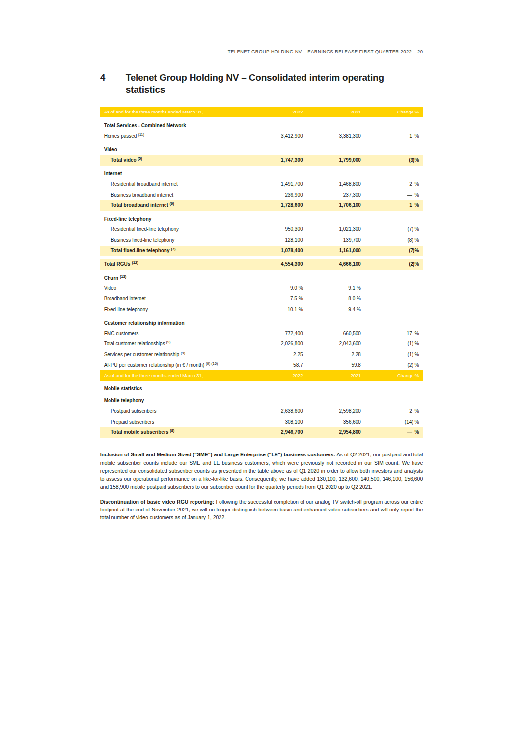TELENET GROUP HOLDING NV – EARNINGS RELEASE FIRST QUARTER 2022 – 20
4 Telenet Group Holding NV – Consolidated interim operating statistics
| As of and for the three months ended March 31, | 2022 | 2021 | Change % |
| Total Services - Combined Network |
| Homes passed (11) | 3,412,900 | 3,381,300 | 1 % |
| Video |
| Total video (5) | 1,747,300 | 1,799,000 | (3)% |
| Internet |
| Residential broadband internet | 1,491,700 | 1,468,800 | 2 % |
| Business broadband internet | 236,900 | 237,300 | — % |
| Total broadband internet (6) | 1,728,600 | 1,706,100 | 1 % |
| Fixed-line telephony |
| Residential fixed-line telephony | 950,300 | 1,021,300 | (7) % |
| Business fixed-line telephony | 128,100 | 139,700 | (8) % |
| Total fixed-line telephony (7) | 1,078,400 | 1,161,000 | (7)% |
| Total RGUs (12) | 4,554,300 | 4,666,100 | (2)% |
| Churn (13) |
| Video | 9.0 % | 9.1 % | |
| Broadband internet | 7.5 % | 8.0 % | |
| Fixed-line telephony | 10.1 % | 9.4 % | |
| Customer relationship information |
| FMC customers | 772,400 | 660,500 | 17 % |
| Total customer relationships (9) | 2,026,800 | 2,043,600 | (1) % |
| Services per customer relationship (9) | 2.25 | 2.28 | (1) % |
| ARPU per customer relationship (in € / month) (9) (10) | 58.7 | 59.8 | (2) % |
| As of and for the three months ended March 31, | 2022 | 2021 | Change % |
| Mobile statistics |
| Mobile telephony |
| Postpaid subscribers | 2,638,600 | 2,598,200 | 2 % |
| Prepaid subscribers | 308,100 | 356,600 | (14) % |
| Total mobile subscribers (8) | 2,946,700 | 2,954,800 | — % |
Inclusion of Small and Medium Sized ("SME") and Large Enterprise ("LE") business customers: As of Q2 2021, our postpaid and total mobile subscriber counts include our SME and LE business customers, which were previously not recorded in our SIM count. We have represented our consolidated subscriber counts as presented in the table above as of Q1 2020 in order to allow both investors and analysts to assess our operational performance on a like-for-like basis. Consequently, we have added 130,100, 132,600, 140,500, 146,100, 156,600 and 158,900 mobile postpaid subscribers to our subscriber count for the quarterly periods from Q1 2020 up to Q2 2021.
Discontinuation of basic video RGU reporting: Following the successful completion of our analog TV switch-off program across our entire footprint at the end of November 2021, we will no longer distinguish between basic and enhanced video subscribers and will only report the total number of video customers as of January 1, 2022.